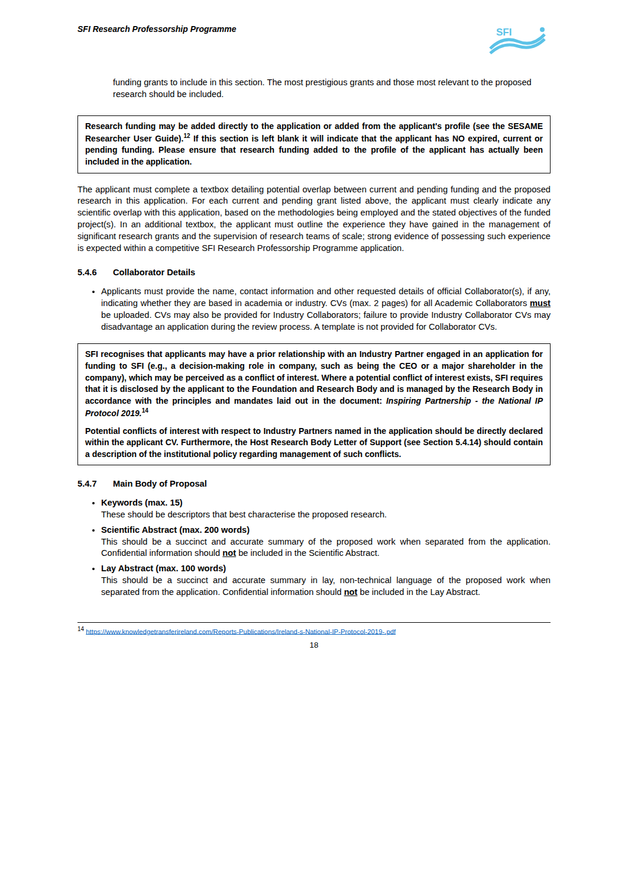SFI Research Professorship Programme
SFI
funding grants to include in this section. The most prestigious grants and those most relevant to the proposed research should be included.
Research funding may be added directly to the application or added from the applicant's profile (see the SESAME Researcher User Guide).12 If this section is left blank it will indicate that the applicant has NO expired, current or pending funding. Please ensure that research funding added to the profile of the applicant has actually been included in the application.
The applicant must complete a textbox detailing potential overlap between current and pending funding and the proposed research in this application. For each current and pending grant listed above, the applicant must clearly indicate any scientific overlap with this application, based on the methodologies being employed and the stated objectives of the funded project(s). In an additional textbox, the applicant must outline the experience they have gained in the management of significant research grants and the supervision of research teams of scale; strong evidence of possessing such experience is expected within a competitive SFI Research Professorship Programme application.
5.4.6 Collaborator Details
Applicants must provide the name, contact information and other requested details of official Collaborator(s), if any, indicating whether they are based in academia or industry. CVs (max. 2 pages) for all Academic Collaborators must be uploaded. CVs may also be provided for Industry Collaborators; failure to provide Industry Collaborator CVs may disadvantage an application during the review process. A template is not provided for Collaborator CVs.
SFI recognises that applicants may have a prior relationship with an Industry Partner engaged in an application for funding to SFI (e.g., a decision-making role in company, such as being the CEO or a major shareholder in the company), which may be perceived as a conflict of interest. Where a potential conflict of interest exists, SFI requires that it is disclosed by the applicant to the Foundation and Research Body and is managed by the Research Body in accordance with the principles and mandates laid out in the document: Inspiring Partnership - the National IP Protocol 2019.14
Potential conflicts of interest with respect to Industry Partners named in the application should be directly declared within the applicant CV. Furthermore, the Host Research Body Letter of Support (see Section 5.4.14) should contain a description of the institutional policy regarding management of such conflicts.
5.4.7 Main Body of Proposal
Keywords (max. 15)
These should be descriptors that best characterise the proposed research.
Scientific Abstract (max. 200 words)
This should be a succinct and accurate summary of the proposed work when separated from the application. Confidential information should not be included in the Scientific Abstract.
Lay Abstract (max. 100 words)
This should be a succinct and accurate summary in lay, non-technical language of the proposed work when separated from the application. Confidential information should not be included in the Lay Abstract.
14 https://www.knowledgetransferireland.com/Reports-Publications/Ireland-s-National-IP-Protocol-2019-.pdf
18